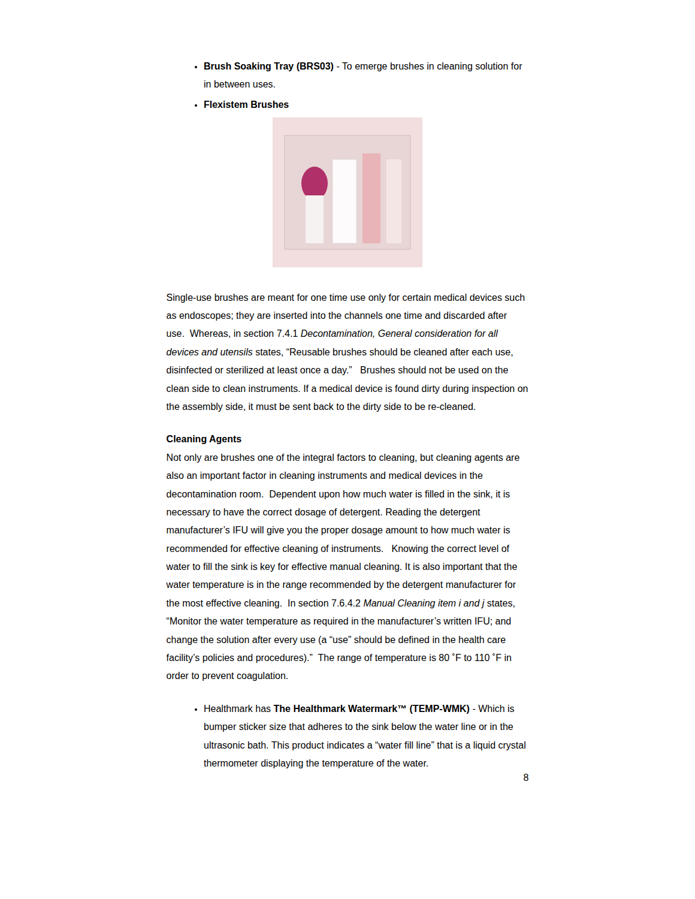Brush Soaking Tray (BRS03) - To emerge brushes in cleaning solution for in between uses.
Flexistem Brushes
Single-use brushes are meant for one time use only for certain medical devices such as endoscopes; they are inserted into the channels one time and discarded after use. Whereas, in section 7.4.1 Decontamination, General consideration for all devices and utensils states, “Reusable brushes should be cleaned after each use, disinfected or sterilized at least once a day.” Brushes should not be used on the clean side to clean instruments. If a medical device is found dirty during inspection on the assembly side, it must be sent back to the dirty side to be re-cleaned.
Cleaning Agents
Not only are brushes one of the integral factors to cleaning, but cleaning agents are also an important factor in cleaning instruments and medical devices in the decontamination room. Dependent upon how much water is filled in the sink, it is necessary to have the correct dosage of detergent. Reading the detergent manufacturer’s IFU will give you the proper dosage amount to how much water is recommended for effective cleaning of instruments. Knowing the correct level of water to fill the sink is key for effective manual cleaning. It is also important that the water temperature is in the range recommended by the detergent manufacturer for the most effective cleaning. In section 7.6.4.2 Manual Cleaning item i and j states, “Monitor the water temperature as required in the manufacturer’s written IFU; and change the solution after every use (a “use” should be defined in the health care facility’s policies and procedures).” The range of temperature is 80 ˚F to 110 ˚F in order to prevent coagulation.
Healthmark has The Healthmark Watermark™ (TEMP-WMK) - Which is bumper sticker size that adheres to the sink below the water line or in the ultrasonic bath. This product indicates a “water fill line” that is a liquid crystal thermometer displaying the temperature of the water.
8